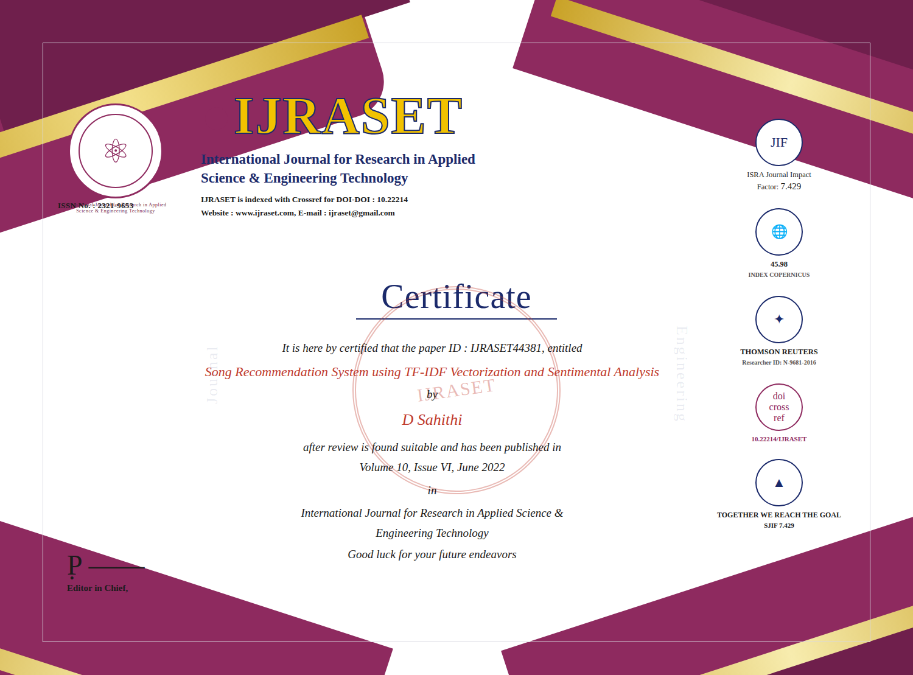⚛
International Journal for Research in Applied Science & Engineering Technology
ISSN No. : 2321-9653
●IJRASET
International Journal for Research in Applied
Science & Engineering Technology
IJRASET is indexed with Crossref for DOI-DOI : 10.22214
Website : www.ijraset.com, E-mail : ijraset@gmail.com
Certificate
IJRASET
Journal
Engineering
It is here by certified that the paper ID : IJRASET44381, entitled Song Recommendation System using TF-IDF Vectorization and Sentimental Analysis by D Sahithi after review is found suitable and has been published in
Volume 10, Issue VI, June 2022 in International Journal for Research in Applied Science &
Engineering Technology Good luck for your future endeavors
P̣ ——
Editor in Chief, iJRASET
JIF
ISRA Journal Impact
Factor: 7.429
🌐
45.98
INDEX COPERNICUS
✦
THOMSON REUTERS
Researcher ID: N-9681-2016
doi
cross
ref
10.22214/IJRASET
▲
TOGETHER WE REACH THE GOAL
SJIF 7.429